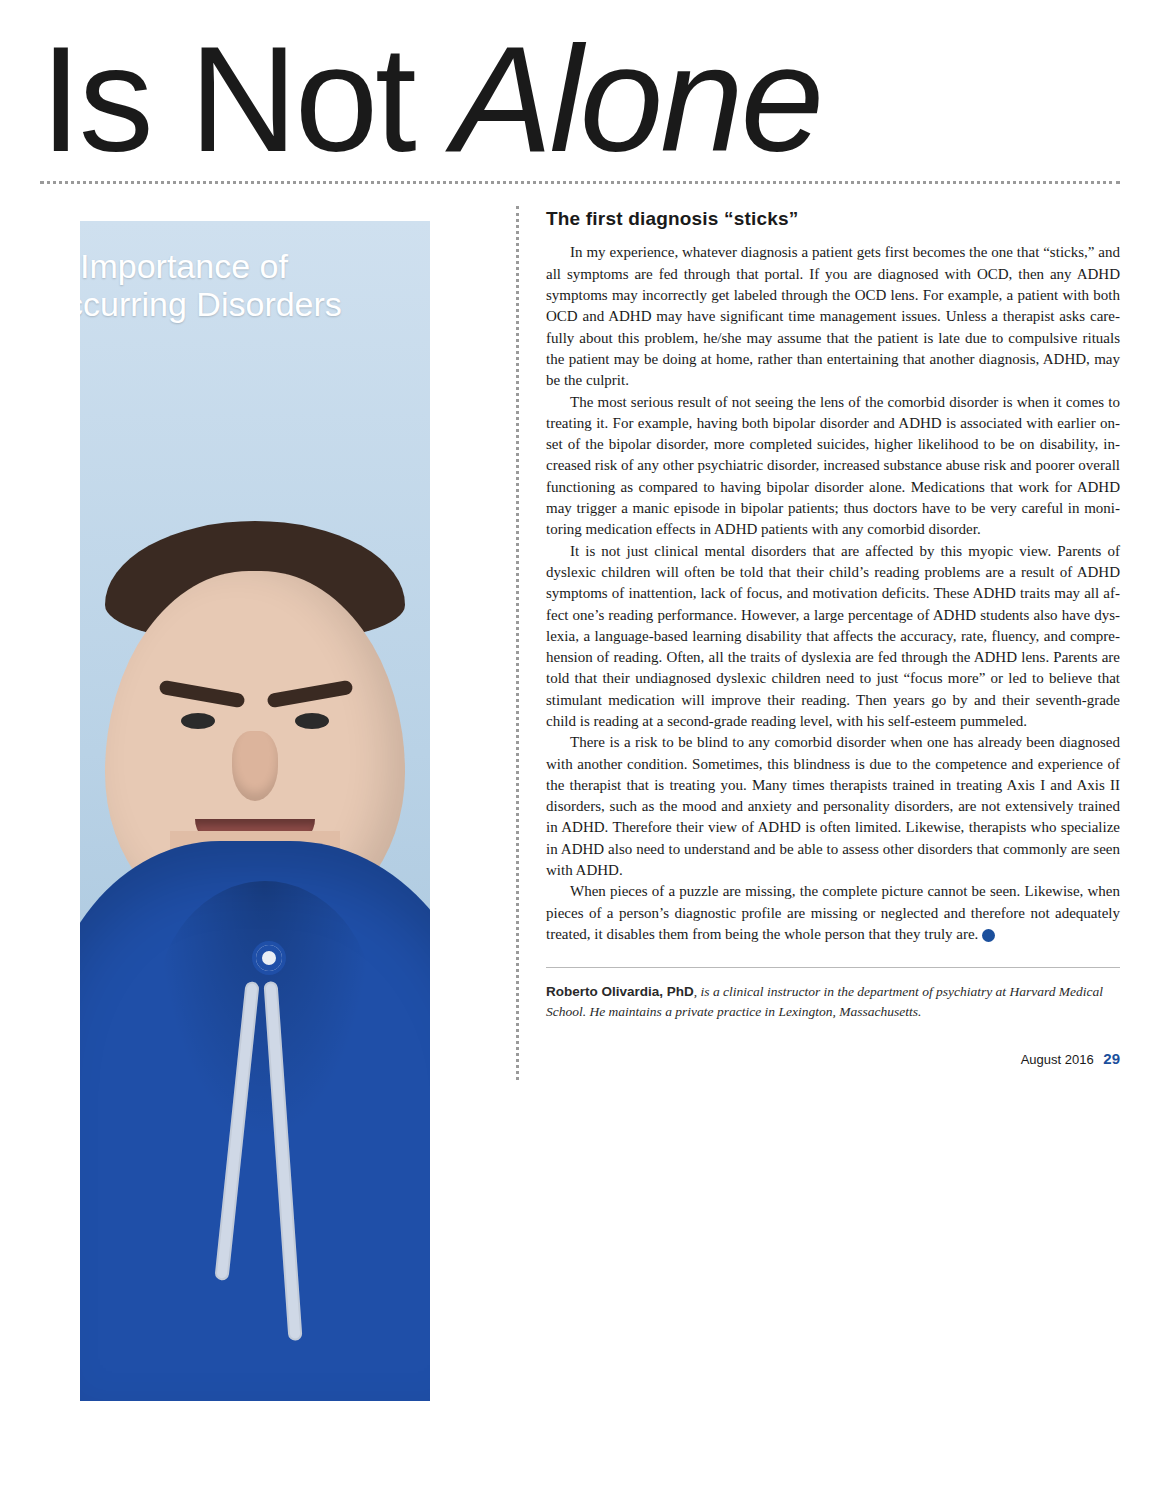Is Not Alone
Importance of ccurring Disorders
The first diagnosis “sticks”
In my experience, whatever diagnosis a patient gets first becomes the one that “sticks,” and all symptoms are fed through that portal. If you are diagnosed with OCD, then any ADHD symptoms may incorrectly get labeled through the OCD lens. For example, a patient with both OCD and ADHD may have significant time management issues. Unless a therapist asks carefully about this problem, he/she may assume that the patient is late due to compulsive rituals the patient may be doing at home, rather than entertaining that another diagnosis, ADHD, may be the culprit.
The most serious result of not seeing the lens of the comorbid disorder is when it comes to treating it. For example, having both bipolar disorder and ADHD is associated with earlier onset of the bipolar disorder, more completed suicides, higher likelihood to be on disability, increased risk of any other psychiatric disorder, increased substance abuse risk and poorer overall functioning as compared to having bipolar disorder alone. Medications that work for ADHD may trigger a manic episode in bipolar patients; thus doctors have to be very careful in monitoring medication effects in ADHD patients with any comorbid disorder.
It is not just clinical mental disorders that are affected by this myopic view. Parents of dyslexic children will often be told that their child’s reading problems are a result of ADHD symptoms of inattention, lack of focus, and motivation deficits. These ADHD traits may all affect one’s reading performance. However, a large percentage of ADHD students also have dyslexia, a language-based learning disability that affects the accuracy, rate, fluency, and comprehension of reading. Often, all the traits of dyslexia are fed through the ADHD lens. Parents are told that their undiagnosed dyslexic children need to just “focus more” or led to believe that stimulant medication will improve their reading. Then years go by and their seventh-grade child is reading at a second-grade reading level, with his self-esteem pummeled.
There is a risk to be blind to any comorbid disorder when one has already been diagnosed with another condition. Sometimes, this blindness is due to the competence and experience of the therapist that is treating you. Many times therapists trained in treating Axis I and Axis II disorders, such as the mood and anxiety and personality disorders, are not extensively trained in ADHD. Therefore their view of ADHD is often limited. Likewise, therapists who specialize in ADHD also need to understand and be able to assess other disorders that commonly are seen with ADHD.
When pieces of a puzzle are missing, the complete picture cannot be seen. Likewise, when pieces of a person’s diagnostic profile are missing or neglected and therefore not adequately treated, it disables them from being the whole person that they truly are.
Roberto Olivardia, PhD, is a clinical instructor in the department of psychiatry at Harvard Medical School. He maintains a private practice in Lexington, Massachusetts.
August 2016 29